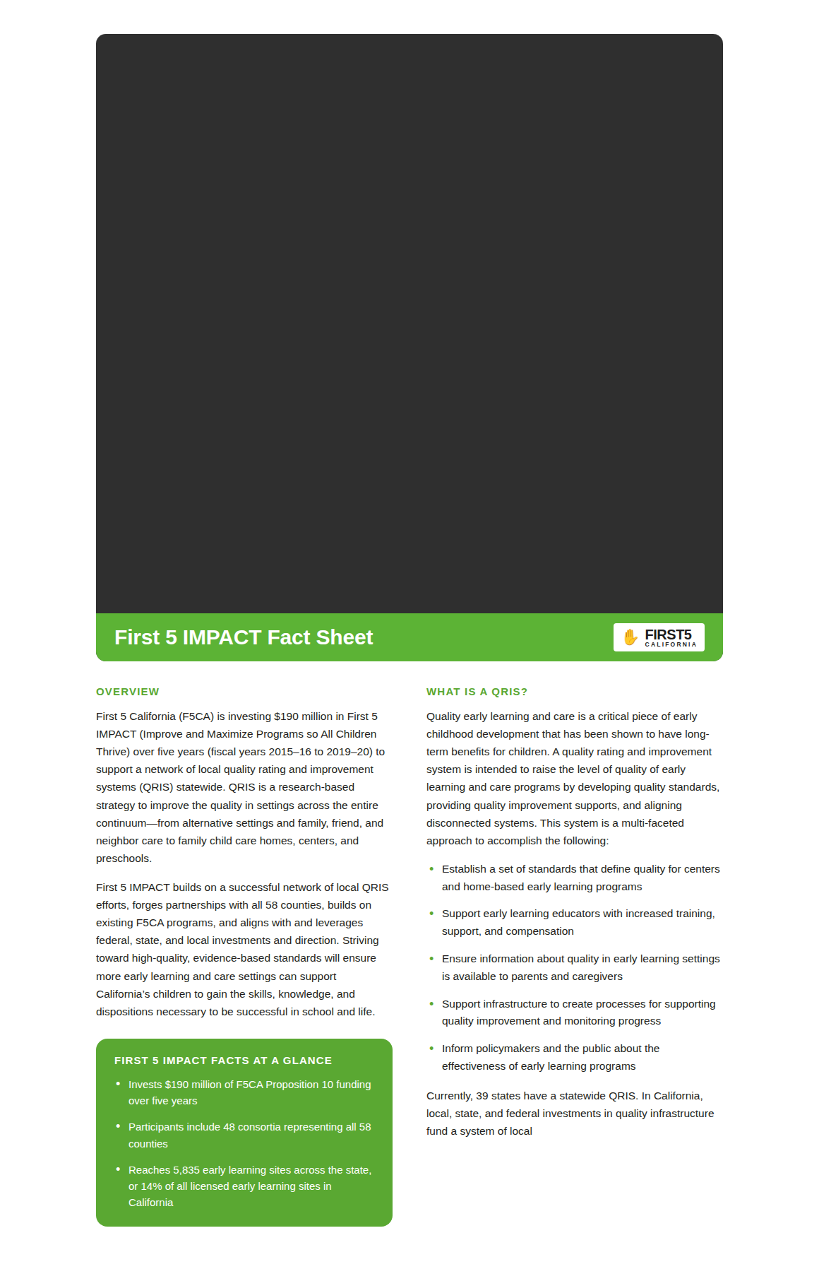First 5 IMPACT Fact Sheet
✋ FIRST5 CALIFORNIA
Overview
First 5 California (F5CA) is investing $190 million in First 5 IMPACT (Improve and Maximize Programs so All Children Thrive) over five years (fiscal years 2015–16 to 2019–20) to support a network of local quality rating and improvement systems (QRIS) statewide. QRIS is a research-based strategy to improve the quality in settings across the entire continuum—from alternative settings and family, friend, and neighbor care to family child care homes, centers, and preschools.
First 5 IMPACT builds on a successful network of local QRIS efforts, forges partnerships with all 58 counties, builds on existing F5CA programs, and aligns with and leverages federal, state, and local investments and direction. Striving toward high-quality, evidence-based standards will ensure more early learning and care settings can support California’s children to gain the skills, knowledge, and dispositions necessary to be successful in school and life.
First 5 IMPACT Facts at a Glance
Invests $190 million of F5CA Proposition 10 funding over five years
Participants include 48 consortia representing all 58 counties
Reaches 5,835 early learning sites across the state, or 14% of all licensed early learning sites in California
What is a QRIS?
Quality early learning and care is a critical piece of early childhood development that has been shown to have long-term benefits for children. A quality rating and improvement system is intended to raise the level of quality of early learning and care programs by developing quality standards, providing quality improvement supports, and aligning disconnected systems. This system is a multi-faceted approach to accomplish the following:
Establish a set of standards that define quality for centers and home-based early learning programs
Support early learning educators with increased training, support, and compensation
Ensure information about quality in early learning settings is available to parents and caregivers
Support infrastructure to create processes for supporting quality improvement and monitoring progress
Inform policymakers and the public about the effectiveness of early learning programs
Currently, 39 states have a statewide QRIS. In California, local, state, and federal investments in quality infrastructure fund a system of local